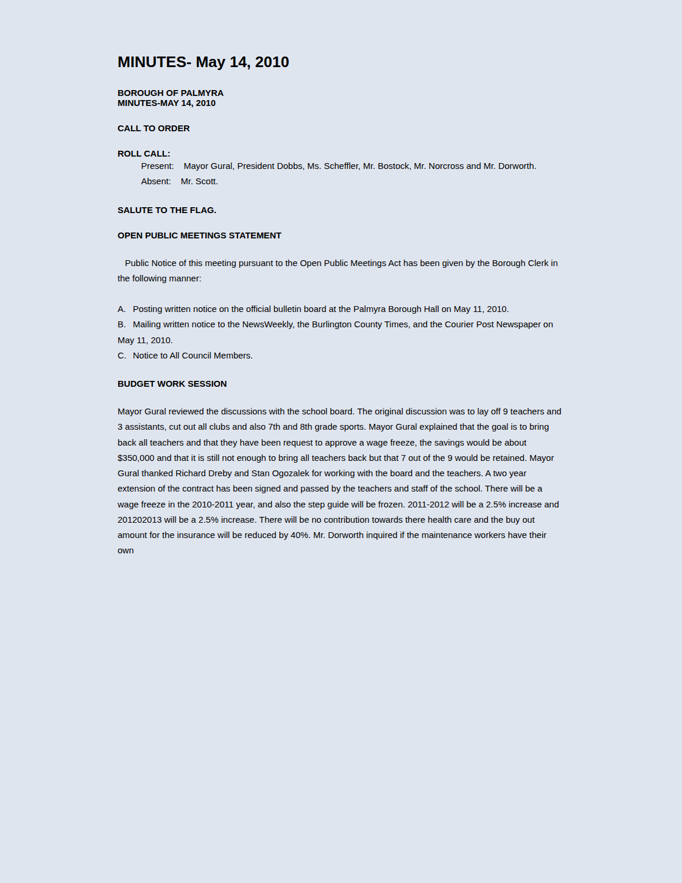MINUTES- May 14, 2010
BOROUGH OF PALMYRA
MINUTES-MAY 14, 2010
CALL TO ORDER
ROLL CALL:
Present: Mayor Gural, President Dobbs, Ms. Scheffler, Mr. Bostock, Mr. Norcross and Mr. Dorworth.
Absent: Mr. Scott.
SALUTE TO THE FLAG.
OPEN PUBLIC MEETINGS STATEMENT
Public Notice of this meeting pursuant to the Open Public Meetings Act has been given by the Borough Clerk in the following manner:
A. Posting written notice on the official bulletin board at the Palmyra Borough Hall on May 11, 2010.
B. Mailing written notice to the NewsWeekly, the Burlington County Times, and the Courier Post Newspaper on May 11, 2010.
C. Notice to All Council Members.
BUDGET WORK SESSION
Mayor Gural reviewed the discussions with the school board. The original discussion was to lay off 9 teachers and 3 assistants, cut out all clubs and also 7th and 8th grade sports. Mayor Gural explained that the goal is to bring back all teachers and that they have been request to approve a wage freeze, the savings would be about $350,000 and that it is still not enough to bring all teachers back but that 7 out of the 9 would be retained. Mayor Gural thanked Richard Dreby and Stan Ogozalek for working with the board and the teachers. A two year extension of the contract has been signed and passed by the teachers and staff of the school. There will be a wage freeze in the 2010-2011 year, and also the step guide will be frozen. 2011-2012 will be a 2.5% increase and 201202013 will be a 2.5% increase. There will be no contribution towards there health care and the buy out amount for the insurance will be reduced by 40%. Mr. Dorworth inquired if the maintenance workers have their own